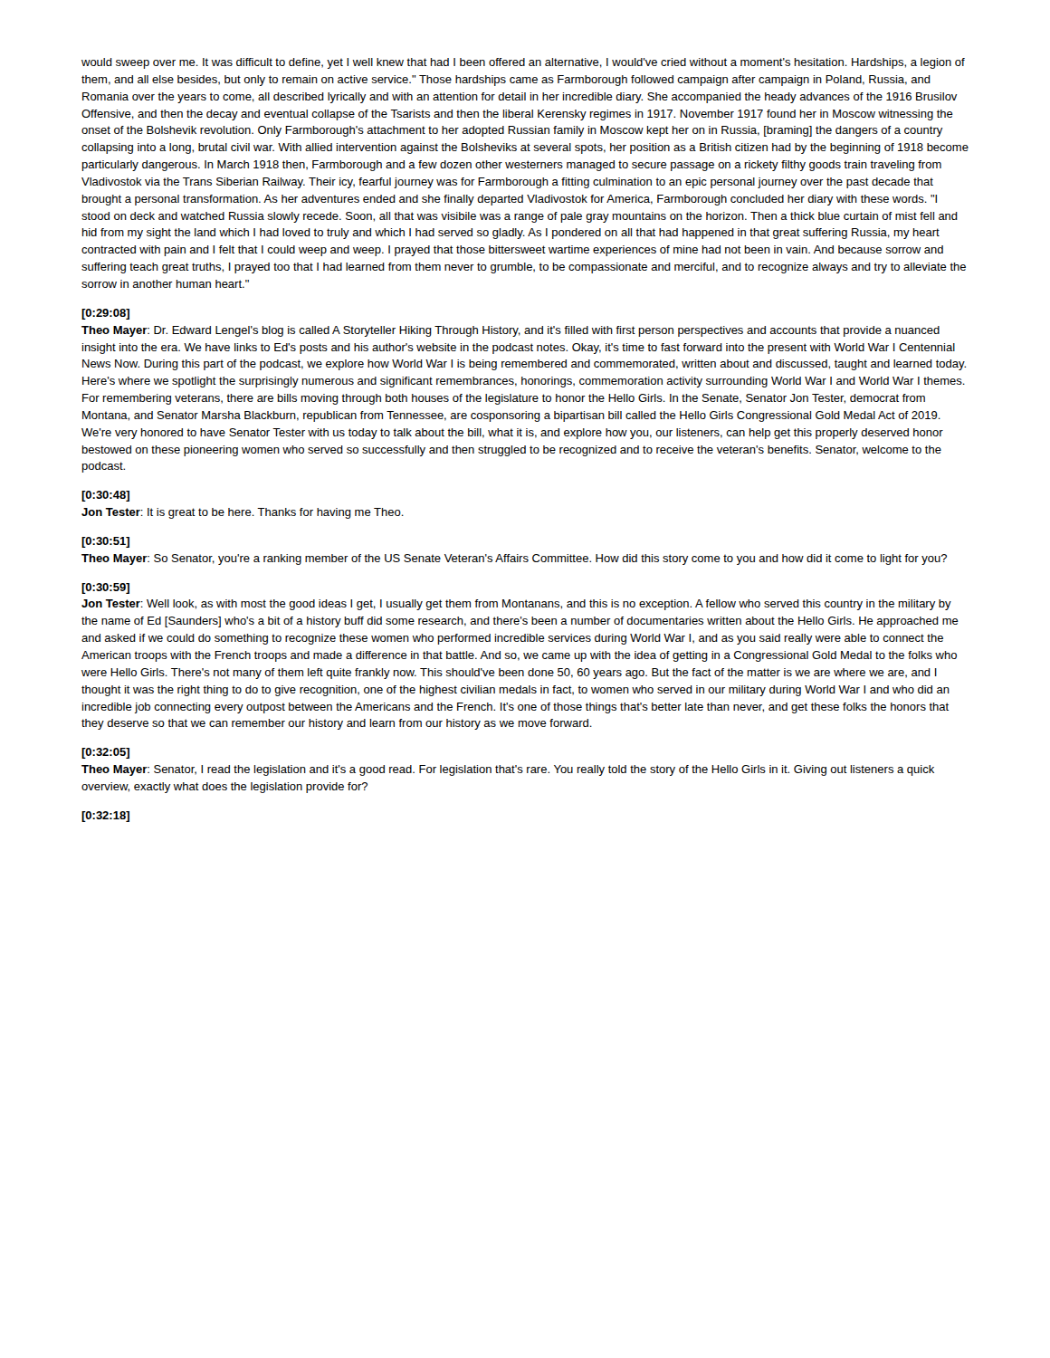would sweep over me. It was difficult to define, yet I well knew that had I been offered an alternative, I would've cried without a moment's hesitation. Hardships, a legion of them, and all else besides, but only to remain on active service." Those hardships came as Farmborough followed campaign after campaign in Poland, Russia, and Romania over the years to come, all described lyrically and with an attention for detail in her incredible diary. She accompanied the heady advances of the 1916 Brusilov Offensive, and then the decay and eventual collapse of the Tsarists and then the liberal Kerensky regimes in 1917. November 1917 found her in Moscow witnessing the onset of the Bolshevik revolution. Only Farmborough's attachment to her adopted Russian family in Moscow kept her on in Russia, [braming] the dangers of a country collapsing into a long, brutal civil war. With allied intervention against the Bolsheviks at several spots, her position as a British citizen had by the beginning of 1918 become particularly dangerous. In March 1918 then, Farmborough and a few dozen other westerners managed to secure passage on a rickety filthy goods train traveling from Vladivostok via the Trans Siberian Railway. Their icy, fearful journey was for Farmborough a fitting culmination to an epic personal journey over the past decade that brought a personal transformation. As her adventures ended and she finally departed Vladivostok for America, Farmborough concluded her diary with these words. "I stood on deck and watched Russia slowly recede. Soon, all that was visibile was a range of pale gray mountains on the horizon. Then a thick blue curtain of mist fell and hid from my sight the land which I had loved to truly and which I had served so gladly. As I pondered on all that had happened in that great suffering Russia, my heart contracted with pain and I felt that I could weep and weep. I prayed that those bittersweet wartime experiences of mine had not been in vain. And because sorrow and suffering teach great truths, I prayed too that I had learned from them never to grumble, to be compassionate and merciful, and to recognize always and try to alleviate the sorrow in another human heart."
[0:29:08]
Theo Mayer: Dr. Edward Lengel's blog is called A Storyteller Hiking Through History, and it's filled with first person perspectives and accounts that provide a nuanced insight into the era. We have links to Ed's posts and his author's website in the podcast notes. Okay, it's time to fast forward into the present with World War I Centennial News Now. During this part of the podcast, we explore how World War I is being remembered and commemorated, written about and discussed, taught and learned today. Here's where we spotlight the surprisingly numerous and significant remembrances, honorings, commemoration activity surrounding World War I and World War I themes. For remembering veterans, there are bills moving through both houses of the legislature to honor the Hello Girls. In the Senate, Senator Jon Tester, democrat from Montana, and Senator Marsha Blackburn, republican from Tennessee, are cosponsoring a bipartisan bill called the Hello Girls Congressional Gold Medal Act of 2019. We're very honored to have Senator Tester with us today to talk about the bill, what it is, and explore how you, our listeners, can help get this properly deserved honor bestowed on these pioneering women who served so successfully and then struggled to be recognized and to receive the veteran's benefits. Senator, welcome to the podcast.
[0:30:48]
Jon Tester: It is great to be here. Thanks for having me Theo.
[0:30:51]
Theo Mayer: So Senator, you're a ranking member of the US Senate Veteran's Affairs Committee. How did this story come to you and how did it come to light for you?
[0:30:59]
Jon Tester: Well look, as with most the good ideas I get, I usually get them from Montanans, and this is no exception. A fellow who served this country in the military by the name of Ed [Saunders] who's a bit of a history buff did some research, and there's been a number of documentaries written about the Hello Girls. He approached me and asked if we could do something to recognize these women who performed incredible services during World War I, and as you said really were able to connect the American troops with the French troops and made a difference in that battle. And so, we came up with the idea of getting in a Congressional Gold Medal to the folks who were Hello Girls. There's not many of them left quite frankly now. This should've been done 50, 60 years ago. But the fact of the matter is we are where we are, and I thought it was the right thing to do to give recognition, one of the highest civilian medals in fact, to women who served in our military during World War I and who did an incredible job connecting every outpost between the Americans and the French. It's one of those things that's better late than never, and get these folks the honors that they deserve so that we can remember our history and learn from our history as we move forward.
[0:32:05]
Theo Mayer: Senator, I read the legislation and it's a good read. For legislation that's rare. You really told the story of the Hello Girls in it. Giving out listeners a quick overview, exactly what does the legislation provide for?
[0:32:18]